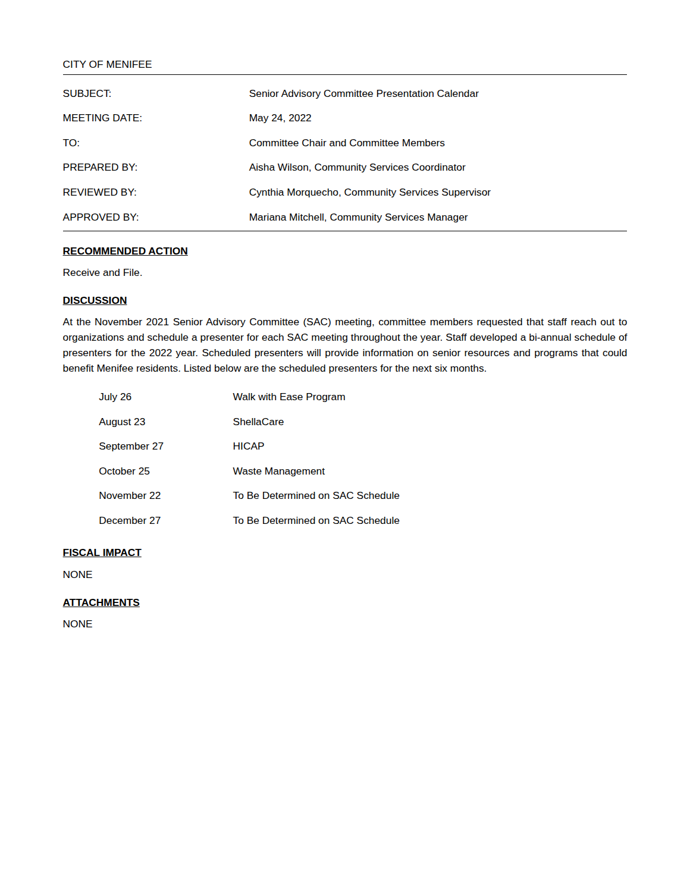CITY OF MENIFEE
| SUBJECT: | Senior Advisory Committee Presentation Calendar |
| MEETING DATE: | May 24, 2022 |
| TO: | Committee Chair and Committee Members |
| PREPARED BY: | Aisha Wilson, Community Services Coordinator |
| REVIEWED BY: | Cynthia Morquecho, Community Services Supervisor |
| APPROVED BY: | Mariana Mitchell, Community Services Manager |
RECOMMENDED ACTION
Receive and File.
DISCUSSION
At the November 2021 Senior Advisory Committee (SAC) meeting, committee members requested that staff reach out to organizations and schedule a presenter for each SAC meeting throughout the year. Staff developed a bi-annual schedule of presenters for the 2022 year. Scheduled presenters will provide information on senior resources and programs that could benefit Menifee residents. Listed below are the scheduled presenters for the next six months.
| July 26 | Walk with Ease Program |
| August 23 | ShellaCare |
| September 27 | HICAP |
| October 25 | Waste Management |
| November 22 | To Be Determined on SAC Schedule |
| December 27 | To Be Determined on SAC Schedule |
FISCAL IMPACT
NONE
ATTACHMENTS
NONE